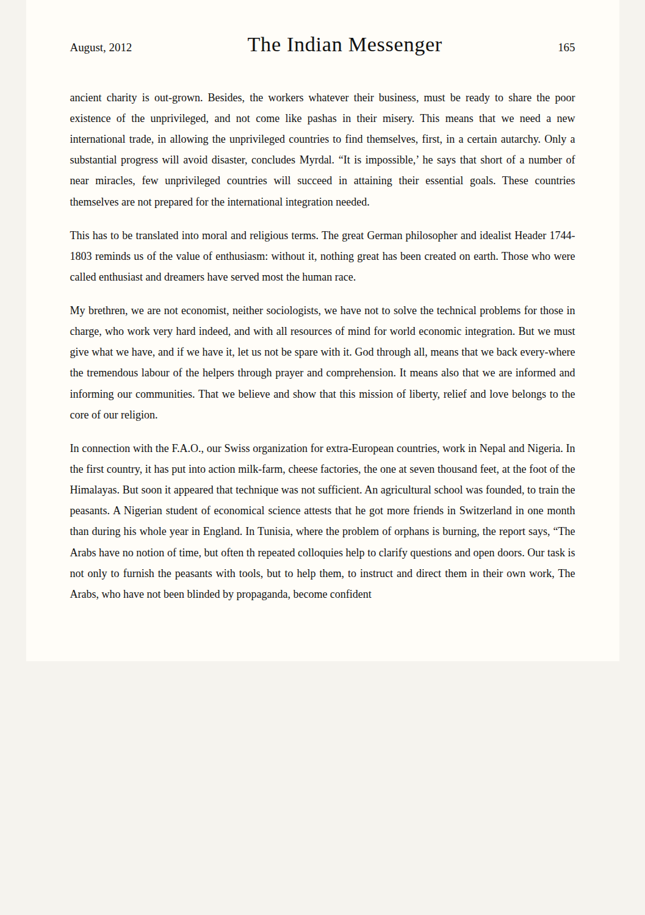August, 2012 The Indian Messenger 165
ancient charity is out-grown. Besides, the workers whatever their business, must be ready to share the poor existence of the unprivileged, and not come like pashas in their misery. This means that we need a new international trade, in allowing the unprivileged countries to find themselves, first, in a certain autarchy. Only a substantial progress will avoid disaster, concludes Myrdal. “It is impossible,’ he says that short of a number of near miracles, few unprivileged countries will succeed in attaining their essential goals. These countries themselves are not prepared for the international integration needed.
This has to be translated into moral and religious terms. The great German philosopher and idealist Header 1744-1803 reminds us of the value of enthusiasm: without it, nothing great has been created on earth. Those who were called enthusiast and dreamers have served most the human race.
My brethren, we are not economist, neither sociologists, we have not to solve the technical problems for those in charge, who work very hard indeed, and with all resources of mind for world economic integration. But we must give what we have, and if we have it, let us not be spare with it. God through all, means that we back every-where the tremendous labour of the helpers through prayer and comprehension. It means also that we are informed and informing our communities. That we believe and show that this mission of liberty, relief and love belongs to the core of our religion.
In connection with the F.A.O., our Swiss organization for extra-European countries, work in Nepal and Nigeria. In the first country, it has put into action milk-farm, cheese factories, the one at seven thousand feet, at the foot of the Himalayas. But soon it appeared that technique was not sufficient. An agricultural school was founded, to train the peasants. A Nigerian student of economical science attests that he got more friends in Switzerland in one month than during his whole year in England. In Tunisia, where the problem of orphans is burning, the report says, “The Arabs have no notion of time, but often th repeated colloquies help to clarify questions and open doors. Our task is not only to furnish the peasants with tools, but to help them, to instruct and direct them in their own work, The Arabs, who have not been blinded by propaganda, become confident